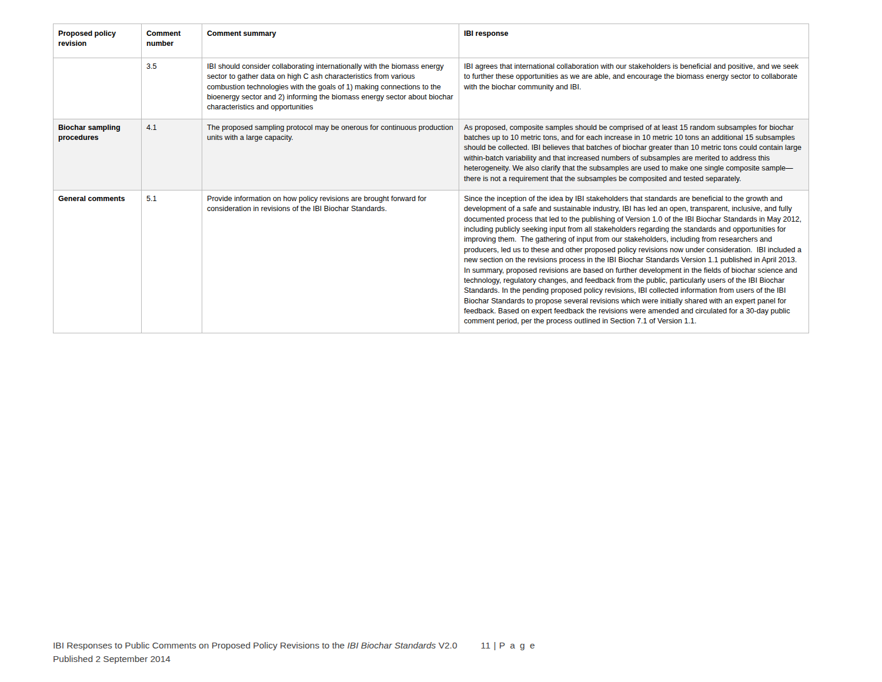| Proposed policy revision | Comment number | Comment summary | IBI response |
| --- | --- | --- | --- |
| | 3.5 | IBI should consider collaborating internationally with the biomass energy sector to gather data on high C ash characteristics from various combustion technologies with the goals of 1) making connections to the bioenergy sector and 2) informing the biomass energy sector about biochar characteristics and opportunities | IBI agrees that international collaboration with our stakeholders is beneficial and positive, and we seek to further these opportunities as we are able, and encourage the biomass energy sector to collaborate with the biochar community and IBI. |
| Biochar sampling procedures | 4.1 | The proposed sampling protocol may be onerous for continuous production units with a large capacity. | As proposed, composite samples should be comprised of at least 15 random subsamples for biochar batches up to 10 metric tons, and for each increase in 10 metric 10 tons an additional 15 subsamples should be collected. IBI believes that batches of biochar greater than 10 metric tons could contain large within-batch variability and that increased numbers of subsamples are merited to address this heterogeneity. We also clarify that the subsamples are used to make one single composite sample—there is not a requirement that the subsamples be composited and tested separately. |
| General comments | 5.1 | Provide information on how policy revisions are brought forward for consideration in revisions of the IBI Biochar Standards. | Since the inception of the idea by IBI stakeholders that standards are beneficial to the growth and development of a safe and sustainable industry, IBI has led an open, transparent, inclusive, and fully documented process that led to the publishing of Version 1.0 of the IBI Biochar Standards in May 2012, including publicly seeking input from all stakeholders regarding the standards and opportunities for improving them. The gathering of input from our stakeholders, including from researchers and producers, led us to these and other proposed policy revisions now under consideration. IBI included a new section on the revisions process in the IBI Biochar Standards Version 1.1 published in April 2013. In summary, proposed revisions are based on further development in the fields of biochar science and technology, regulatory changes, and feedback from the public, particularly users of the IBI Biochar Standards. In the pending proposed policy revisions, IBI collected information from users of the IBI Biochar Standards to propose several revisions which were initially shared with an expert panel for feedback. Based on expert feedback the revisions were amended and circulated for a 30-day public comment period, per the process outlined in Section 7.1 of Version 1.1. |
IBI Responses to Public Comments on Proposed Policy Revisions to the IBI Biochar Standards V2.011 | P a g e
Published 2 September 2014